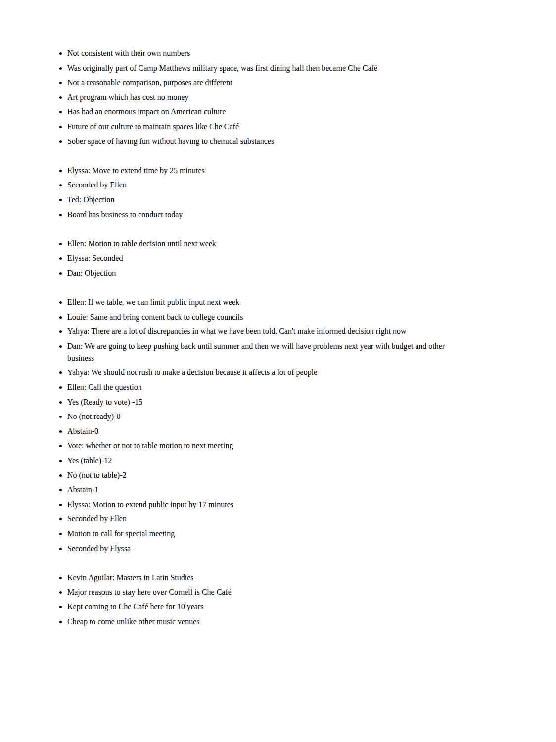Not consistent with their own numbers
Was originally part of Camp Matthews military space, was first dining hall then became Che Café
Not a reasonable comparison, purposes are different
Art program which has cost no money
Has had an enormous impact on American culture
Future of our culture to maintain spaces like Che Café
Sober space of having fun without having to chemical substances
Elyssa: Move to extend time by 25 minutes
Seconded by Ellen
Ted: Objection
Board has business to conduct today
Ellen: Motion to table decision until next week
Elyssa: Seconded
Dan: Objection
Ellen: If we table, we can limit public input next week
Louie: Same and bring content back to college councils
Yahya: There are a lot of discrepancies in what we have been told. Can't make informed decision right now
Dan: We are going to keep pushing back until summer and then we will have problems next year with budget and other business
Yahya: We should not rush to make a decision because it affects a lot of people
Ellen: Call the question
Yes (Ready to vote) -15
No (not ready)-0
Abstain-0
Vote: whether or not to table motion to next meeting
Yes (table)-12
No (not to table)-2
Abstain-1
Elyssa: Motion to extend public input by 17 minutes
Seconded by Ellen
Motion to call for special meeting
Seconded by Elyssa
Kevin Aguilar: Masters in Latin Studies
Major reasons to stay here over Cornell is Che Café
Kept coming to Che Café here for 10 years
Cheap to come unlike other music venues